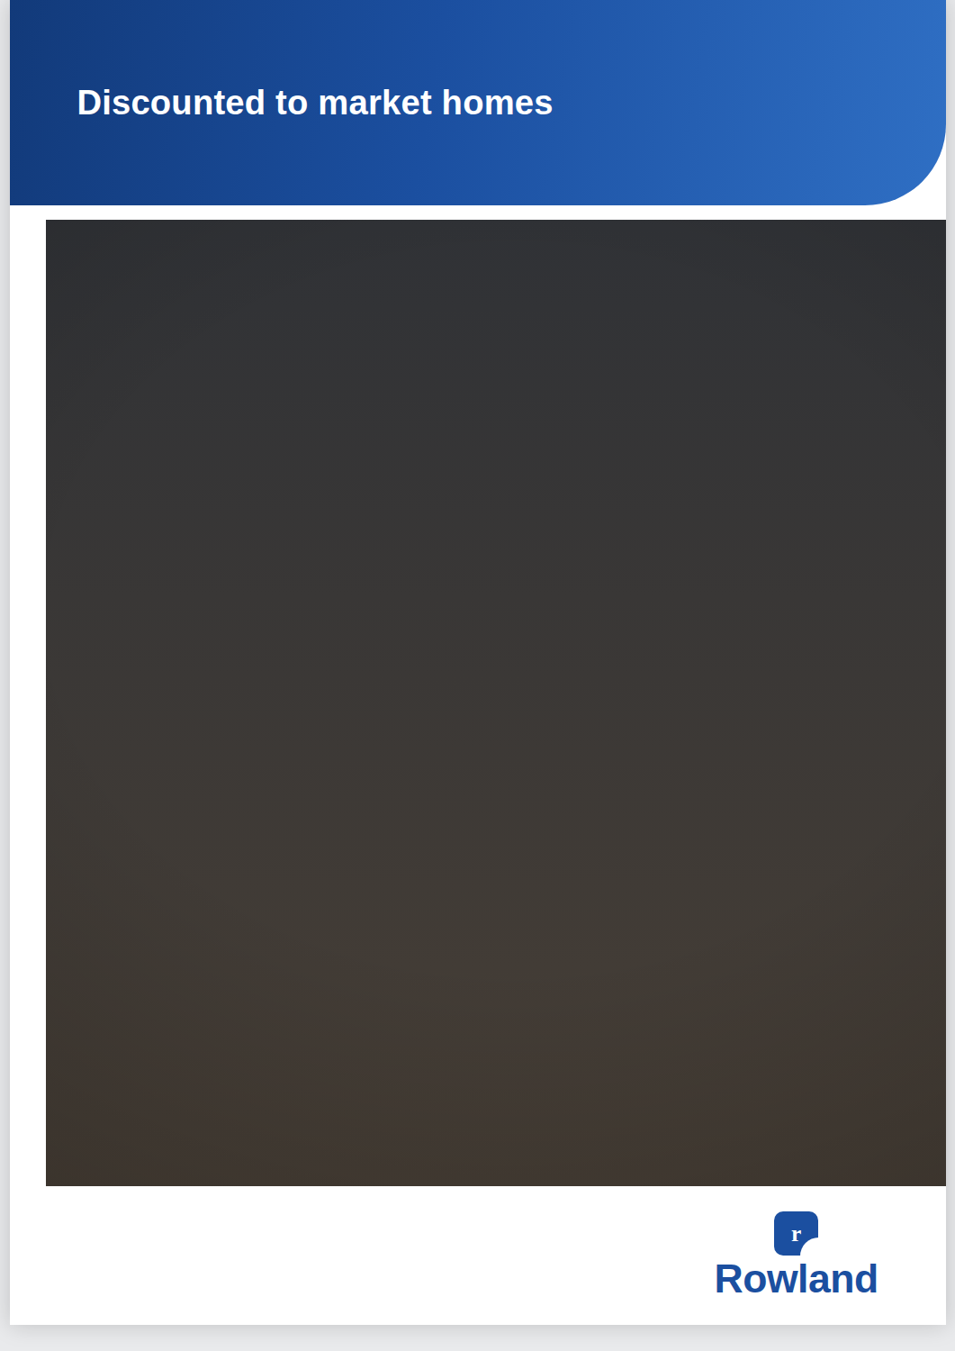Discounted to market homes
A woman and a young girl in a chef's hat baking together in a kitchen, mixing ingredients in a large metal bowl with flour on the worktop.
r Rowland